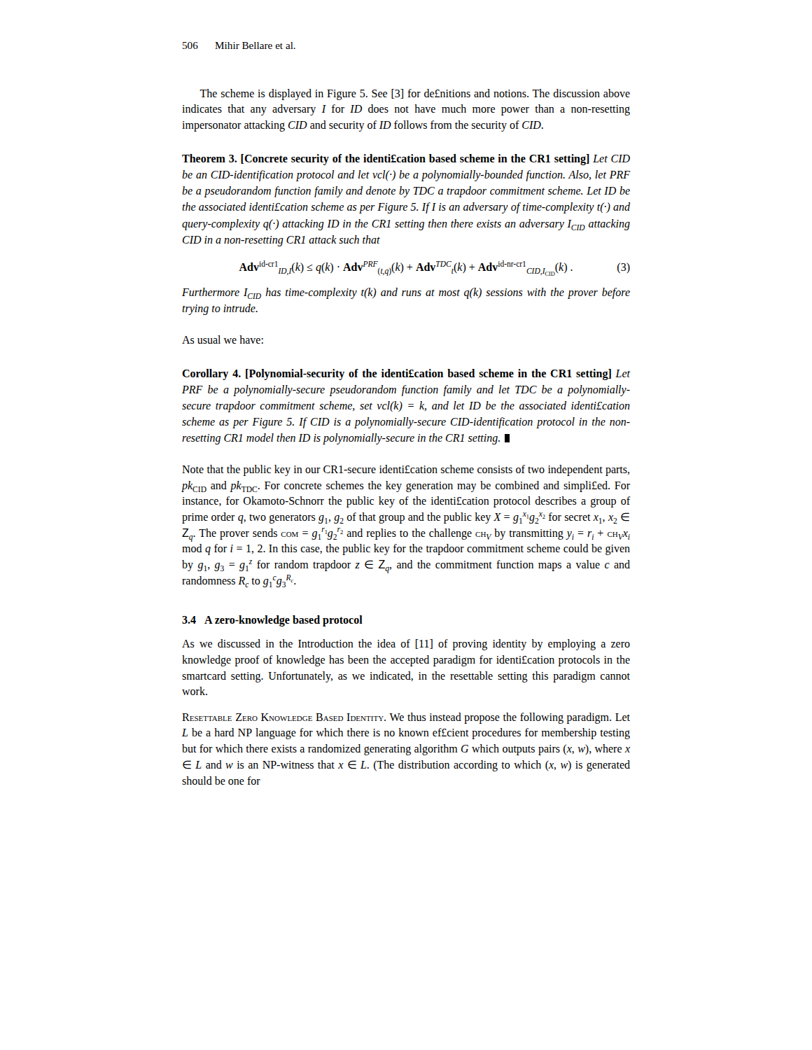506 Mihir Bellare et al.
The scheme is displayed in Figure 5. See [3] for de£nitions and notions. The discussion above indicates that any adversary I for ID does not have much more power than a non-resetting impersonator attacking CID and security of ID follows from the security of CID.
Theorem 3. [Concrete security of the identi£cation based scheme in the CR1 setting] Let CID be an CID-identification protocol and let vcl(·) be a polynomially-bounded function. Also, let PRF be a pseudorandom function family and denote by TDC a trapdoor commitment scheme. Let ID be the associated identi£cation scheme as per Figure 5. If I is an adversary of time-complexity t(·) and query-complexity q(·) attacking ID in the CR1 setting then there exists an adversary ICID attacking CID in a non-resetting CR1 attack such that
Advid-cr1ID,I(k) ≤ q(k) · AdvPRF(t,q)(k) + AdvTDCt(k) + Advid-nr-cr1CID,ICID(k) . (3)
Furthermore ICID has time-complexity t(k) and runs at most q(k) sessions with the prover before trying to intrude.
As usual we have:
Corollary 4. [Polynomial-security of the identi£cation based scheme in the CR1 setting] Let PRF be a polynomially-secure pseudorandom function family and let TDC be a polynomially-secure trapdoor commitment scheme, set vcl(k) = k, and let ID be the associated identi£cation scheme as per Figure 5. If CID is a polynomially-secure CID-identification protocol in the non-resetting CR1 model then ID is polynomially-secure in the CR1 setting.
Note that the public key in our CR1-secure identi£cation scheme consists of two independent parts, pkCID and pkTDC. For concrete schemes the key generation may be combined and simpli£ed. For instance, for Okamoto-Schnorr the public key of the identi£cation protocol describes a group of prime order q, two generators g1, g2 of that group and the public key X = g1x1g2x2 for secret x1, x2 ∈ Zq. The prover sends com = g1r1g2r2 and replies to the challenge chV by transmitting yi = ri + chVxi mod q for i = 1, 2. In this case, the public key for the trapdoor commitment scheme could be given by g1, g3 = g1z for random trapdoor z ∈ Zq, and the commitment function maps a value c and randomness Rc to g1cg3Rc.
3.4 A zero-knowledge based protocol
As we discussed in the Introduction the idea of [11] of proving identity by employing a zero knowledge proof of knowledge has been the accepted paradigm for identi£cation protocols in the smartcard setting. Unfortunately, as we indicated, in the resettable setting this paradigm cannot work.
Resettable Zero Knowledge Based Identity. We thus instead propose the following paradigm. Let L be a hard NP language for which there is no known ef£cient procedures for membership testing but for which there exists a randomized generating algorithm G which outputs pairs (x, w), where x ∈ L and w is an NP-witness that x ∈ L. (The distribution according to which (x, w) is generated should be one for